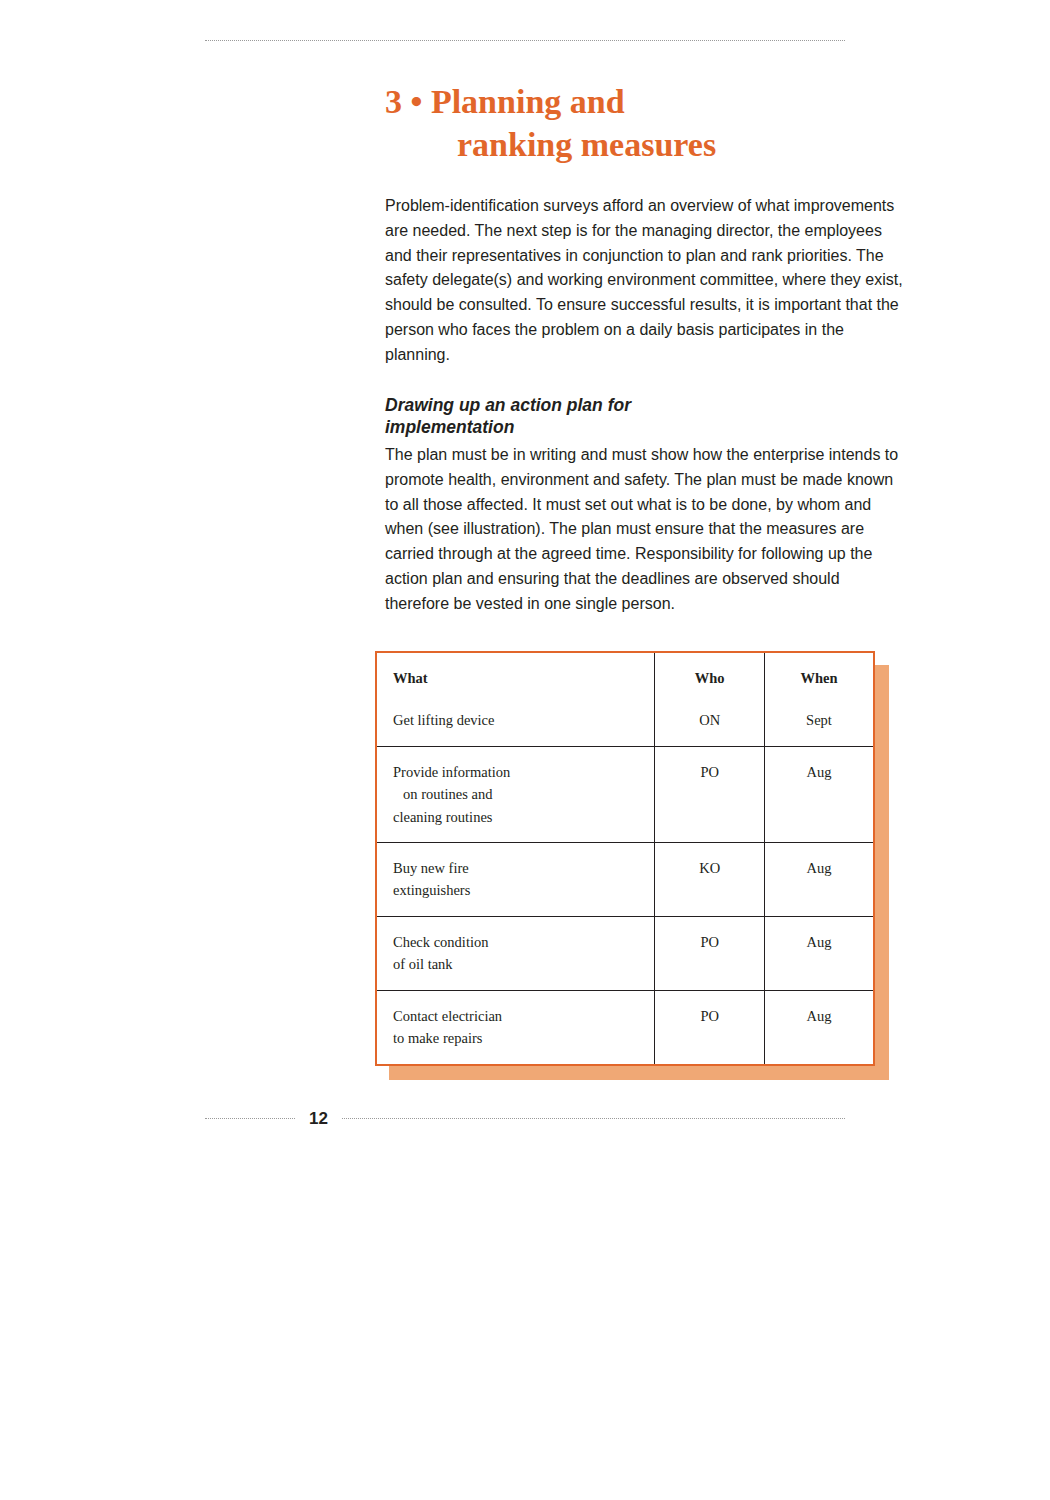3 • Planning and ranking measures
Problem-identification surveys afford an overview of what improvements are needed. The next step is for the managing director, the employees and their representatives in conjunction to plan and rank priorities. The safety delegate(s) and working environment committee, where they exist, should be consulted. To ensure successful results, it is important that the person who faces the problem on a daily basis participates in the planning.
Drawing up an action plan for
implementation
The plan must be in writing and must show how the enterprise intends to promote health, environment and safety. The plan must be made known to all those affected. It must set out what is to be done, by whom and when (see illustration). The plan must ensure that the measures are carried through at the agreed time. Responsibility for following up the action plan and ensuring that the deadlines are observed should therefore be vested in one single person.
| What | Who | When |
| --- | --- | --- |
| Get lifting device | ON | Sept |
| Provide information on routines and cleaning routines | PO | Aug |
| Buy new fire extinguishers | KO | Aug |
| Check condition of oil tank | PO | Aug |
| Contact electrician to make repairs | PO | Aug |
12